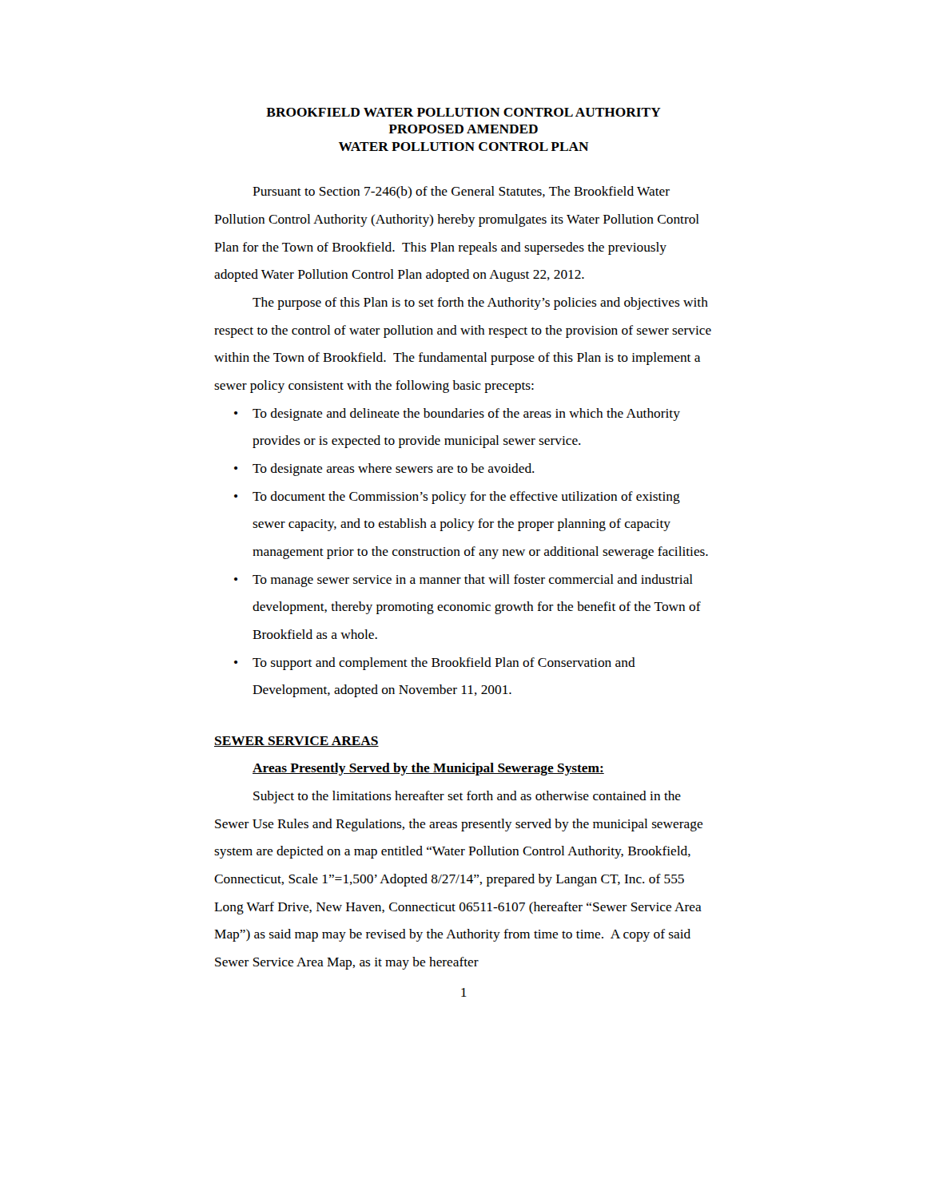Brookfield Water Pollution Control Authority Proposed Amended Water Pollution Control Plan
Pursuant to Section 7-246(b) of the General Statutes, The Brookfield Water Pollution Control Authority (Authority) hereby promulgates its Water Pollution Control Plan for the Town of Brookfield. This Plan repeals and supersedes the previously adopted Water Pollution Control Plan adopted on August 22, 2012.
The purpose of this Plan is to set forth the Authority’s policies and objectives with respect to the control of water pollution and with respect to the provision of sewer service within the Town of Brookfield. The fundamental purpose of this Plan is to implement a sewer policy consistent with the following basic precepts:
To designate and delineate the boundaries of the areas in which the Authority provides or is expected to provide municipal sewer service.
To designate areas where sewers are to be avoided.
To document the Commission’s policy for the effective utilization of existing sewer capacity, and to establish a policy for the proper planning of capacity management prior to the construction of any new or additional sewerage facilities.
To manage sewer service in a manner that will foster commercial and industrial development, thereby promoting economic growth for the benefit of the Town of Brookfield as a whole.
To support and complement the Brookfield Plan of Conservation and Development, adopted on November 11, 2001.
Sewer Service Areas
Areas Presently Served by the Municipal Sewerage System:
Subject to the limitations hereafter set forth and as otherwise contained in the Sewer Use Rules and Regulations, the areas presently served by the municipal sewerage system are depicted on a map entitled “Water Pollution Control Authority, Brookfield, Connecticut, Scale 1”=1,500’ Adopted 8/27/14”, prepared by Langan CT, Inc. of 555 Long Warf Drive, New Haven, Connecticut 06511-6107 (hereafter “Sewer Service Area Map”) as said map may be revised by the Authority from time to time. A copy of said Sewer Service Area Map, as it may be hereafter
1